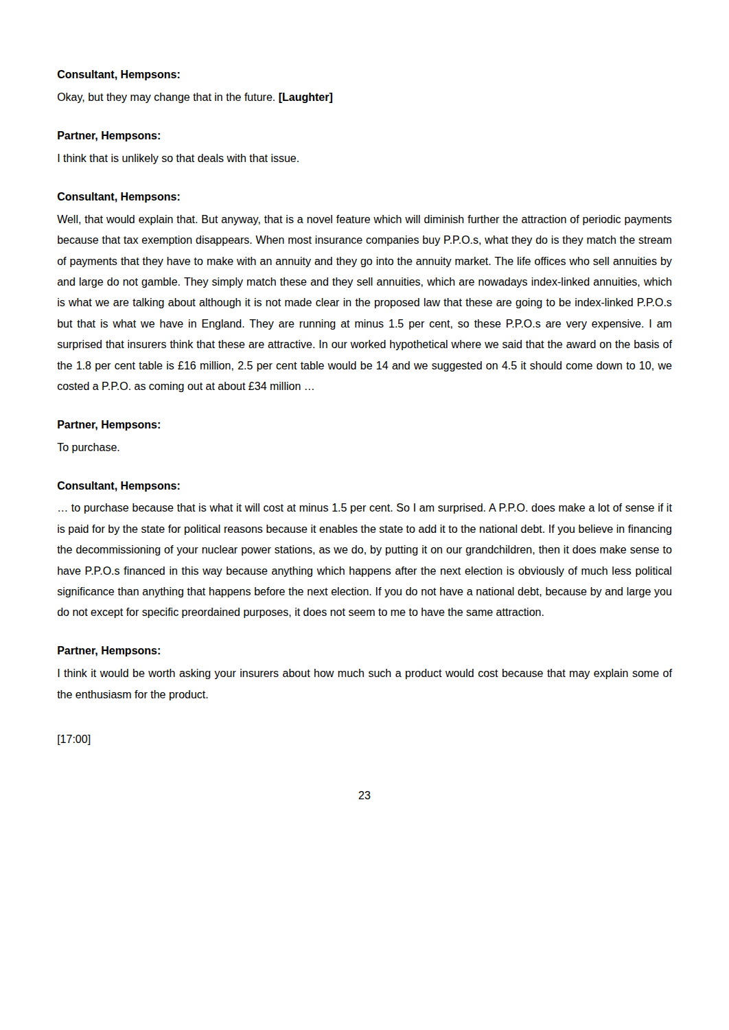Consultant, Hempsons:
Okay, but they may change that in the future. [Laughter]
Partner, Hempsons:
I think that is unlikely so that deals with that issue.
Consultant, Hempsons:
Well, that would explain that. But anyway, that is a novel feature which will diminish further the attraction of periodic payments because that tax exemption disappears. When most insurance companies buy P.P.O.s, what they do is they match the stream of payments that they have to make with an annuity and they go into the annuity market. The life offices who sell annuities by and large do not gamble. They simply match these and they sell annuities, which are nowadays index-linked annuities, which is what we are talking about although it is not made clear in the proposed law that these are going to be index-linked P.P.O.s but that is what we have in England. They are running at minus 1.5 per cent, so these P.P.O.s are very expensive. I am surprised that insurers think that these are attractive. In our worked hypothetical where we said that the award on the basis of the 1.8 per cent table is £16 million, 2.5 per cent table would be 14 and we suggested on 4.5 it should come down to 10, we costed a P.P.O. as coming out at about £34 million …
Partner, Hempsons:
To purchase.
Consultant, Hempsons:
… to purchase because that is what it will cost at minus 1.5 per cent. So I am surprised. A P.P.O. does make a lot of sense if it is paid for by the state for political reasons because it enables the state to add it to the national debt. If you believe in financing the decommissioning of your nuclear power stations, as we do, by putting it on our grandchildren, then it does make sense to have P.P.O.s financed in this way because anything which happens after the next election is obviously of much less political significance than anything that happens before the next election. If you do not have a national debt, because by and large you do not except for specific preordained purposes, it does not seem to me to have the same attraction.
Partner, Hempsons:
I think it would be worth asking your insurers about how much such a product would cost because that may explain some of the enthusiasm for the product.
[17:00]
23